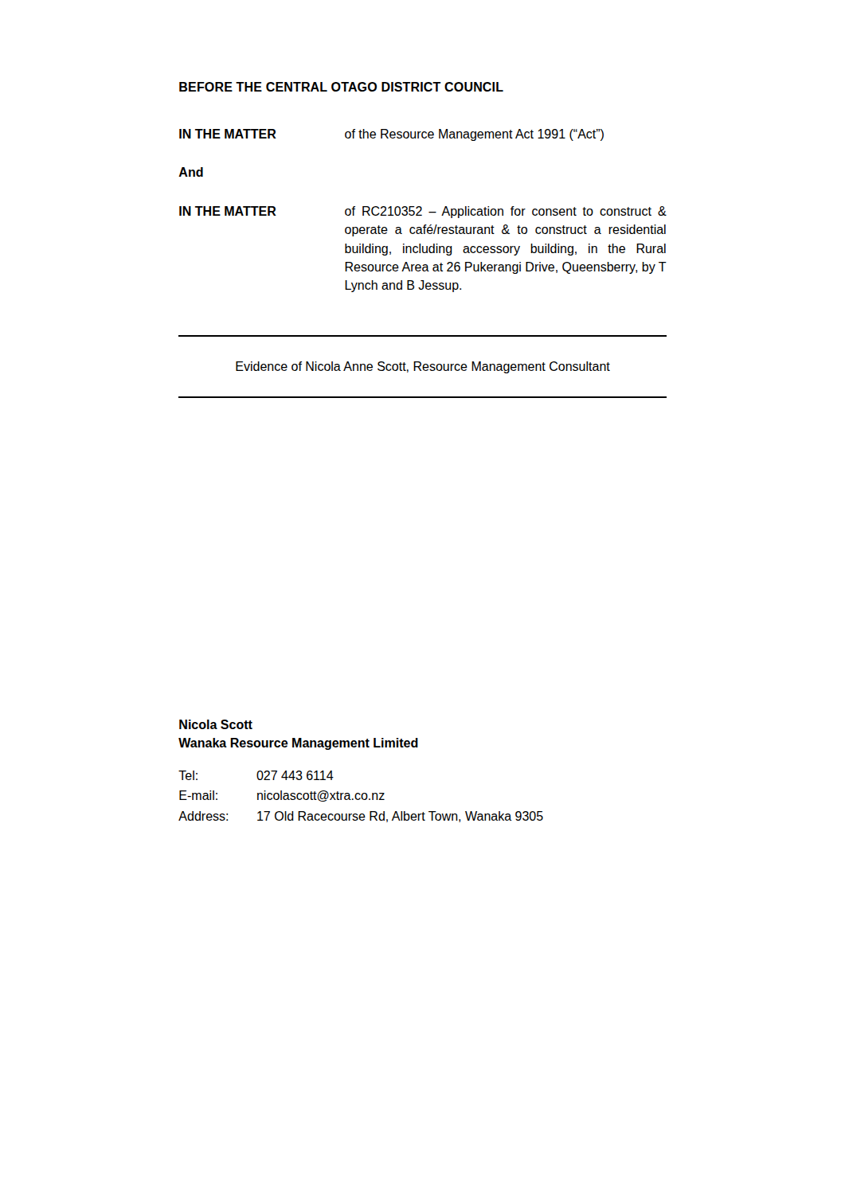BEFORE THE CENTRAL OTAGO DISTRICT COUNCIL
| IN THE MATTER | of the Resource Management Act 1991 (“Act”) |
| And | |
| IN THE MATTER | of RC210352 – Application for consent to construct & operate a café/restaurant & to construct a residential building, including accessory building, in the Rural Resource Area at 26 Pukerangi Drive, Queensberry, by T Lynch and B Jessup. |
Evidence of Nicola Anne Scott, Resource Management Consultant
Nicola Scott
Wanaka Resource Management Limited
| Tel: | 027 443 6114 |
| E-mail: | nicolascott@xtra.co.nz |
| Address: | 17 Old Racecourse Rd, Albert Town, Wanaka 9305 |